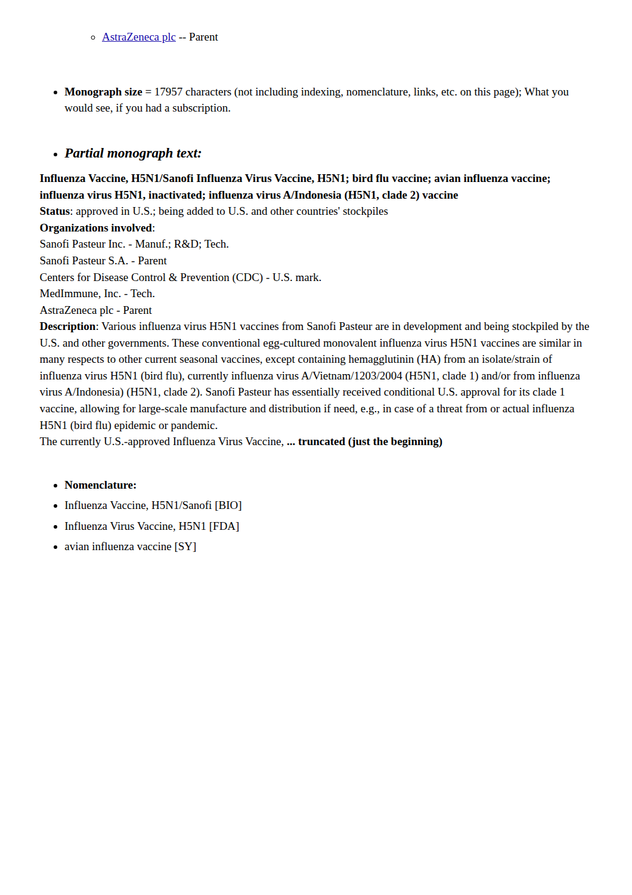AstraZeneca plc -- Parent
Monograph size = 17957 characters (not including indexing, nomenclature, links, etc. on this page); What you would see, if you had a subscription.
Partial monograph text:
Influenza Vaccine, H5N1/Sanofi Influenza Virus Vaccine, H5N1; bird flu vaccine; avian influenza vaccine; influenza virus H5N1, inactivated; influenza virus A/Indonesia (H5N1, clade 2) vaccine
Status: approved in U.S.; being added to U.S. and other countries' stockpiles
Organizations involved:
Sanofi Pasteur Inc. - Manuf.; R&D; Tech.
Sanofi Pasteur S.A. - Parent
Centers for Disease Control & Prevention (CDC) - U.S. mark.
MedImmune, Inc. - Tech.
AstraZeneca plc - Parent
Description: Various influenza virus H5N1 vaccines from Sanofi Pasteur are in development and being stockpiled by the U.S. and other governments. These conventional egg-cultured monovalent influenza virus H5N1 vaccines are similar in many respects to other current seasonal vaccines, except containing hemagglutinin (HA) from an isolate/strain of influenza virus H5N1 (bird flu), currently influenza virus A/Vietnam/1203/2004 (H5N1, clade 1) and/or from influenza virus A/Indonesia) (H5N1, clade 2). Sanofi Pasteur has essentially received conditional U.S. approval for its clade 1 vaccine, allowing for large-scale manufacture and distribution if need, e.g., in case of a threat from or actual influenza H5N1 (bird flu) epidemic or pandemic.
The currently U.S.-approved Influenza Virus Vaccine, ... truncated (just the beginning)
Nomenclature:
Influenza Vaccine, H5N1/Sanofi [BIO]
Influenza Virus Vaccine, H5N1 [FDA]
avian influenza vaccine [SY]